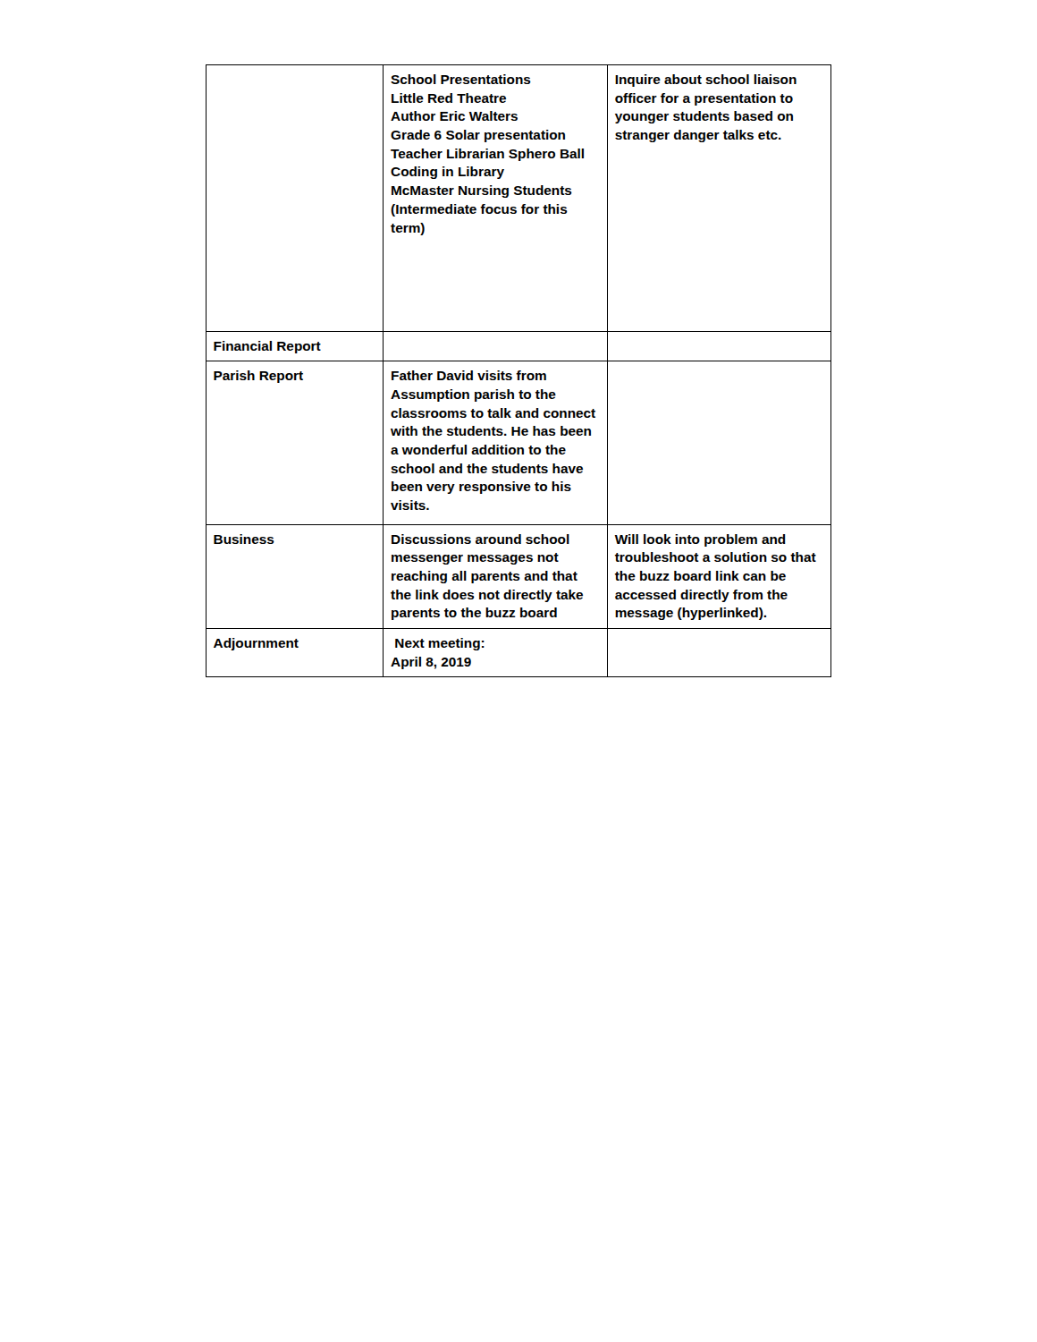| | School Presentations Little Red Theatre Author Eric Walters Grade 6 Solar presentation Teacher Librarian Sphero Ball Coding in Library McMaster Nursing Students (Intermediate focus for this term) | Inquire about school liaison officer for a presentation to younger students based on stranger danger talks etc. |
| Financial Report | | |
| Parish Report | Father David visits from Assumption parish to the classrooms to talk and connect with the students. He has been a wonderful addition to the school and the students have been very responsive to his visits. | |
| Business | Discussions around school messenger messages not reaching all parents and that the link does not directly take parents to the buzz board | Will look into problem and troubleshoot a solution so that the buzz board link can be accessed directly from the message (hyperlinked). |
| Adjournment | Next meeting: April 8, 2019 | |